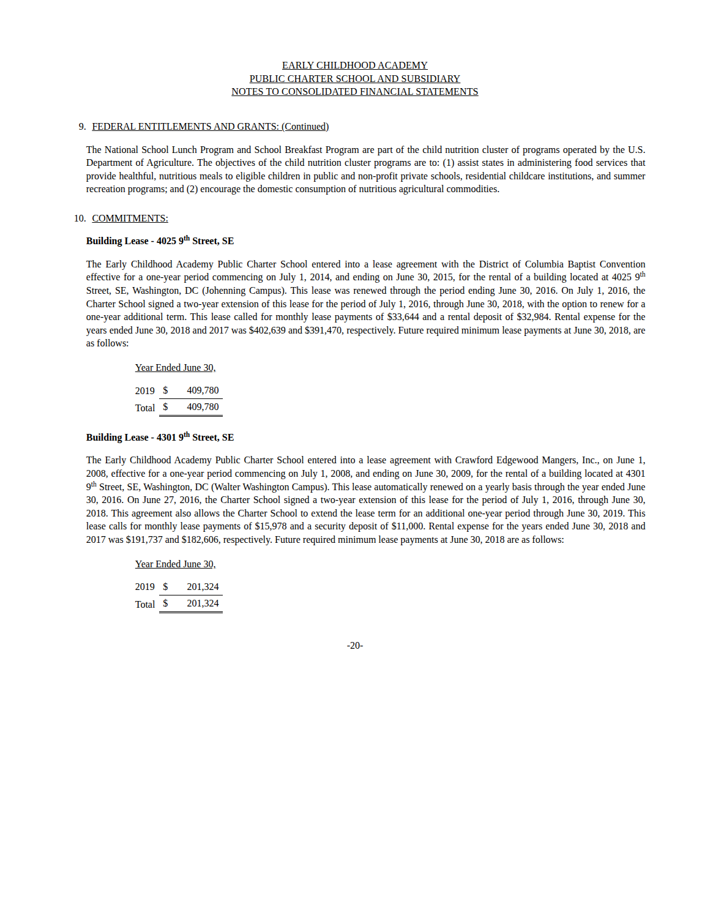Early Childhood Academy
Public Charter School and Subsidiary
Notes to Consolidated Financial Statements
9.
Federal Entitlements and Grants: (Continued)
The National School Lunch Program and School Breakfast Program are part of the child nutrition cluster of programs operated by the U.S. Department of Agriculture. The objectives of the child nutrition cluster programs are to: (1) assist states in administering food services that provide healthful, nutritious meals to eligible children in public and non-profit private schools, residential childcare institutions, and summer recreation programs; and (2) encourage the domestic consumption of nutritious agricultural commodities.
10.
Commitments:
Building Lease - 4025 9th Street, SE
The Early Childhood Academy Public Charter School entered into a lease agreement with the District of Columbia Baptist Convention effective for a one-year period commencing on July 1, 2014, and ending on June 30, 2015, for the rental of a building located at 4025 9th Street, SE, Washington, DC (Johenning Campus). This lease was renewed through the period ending June 30, 2016. On July 1, 2016, the Charter School signed a two-year extension of this lease for the period of July 1, 2016, through June 30, 2018, with the option to renew for a one-year additional term. This lease called for monthly lease payments of $33,644 and a rental deposit of $32,984. Rental expense for the years ended June 30, 2018 and 2017 was $402,639 and $391,470, respectively. Future required minimum lease payments at June 30, 2018, are as follows:
| Year Ended June 30, |
| 2019 | $ | 409,780 |
| Total | $ | 409,780 |
Building Lease - 4301 9th Street, SE
The Early Childhood Academy Public Charter School entered into a lease agreement with Crawford Edgewood Mangers, Inc., on June 1, 2008, effective for a one-year period commencing on July 1, 2008, and ending on June 30, 2009, for the rental of a building located at 4301 9th Street, SE, Washington, DC (Walter Washington Campus). This lease automatically renewed on a yearly basis through the year ended June 30, 2016. On June 27, 2016, the Charter School signed a two-year extension of this lease for the period of July 1, 2016, through June 30, 2018. This agreement also allows the Charter School to extend the lease term for an additional one-year period through June 30, 2019. This lease calls for monthly lease payments of $15,978 and a security deposit of $11,000. Rental expense for the years ended June 30, 2018 and 2017 was $191,737 and $182,606, respectively. Future required minimum lease payments at June 30, 2018 are as follows:
| Year Ended June 30, |
| 2019 | $ | 201,324 |
| Total | $ | 201,324 |
-20-